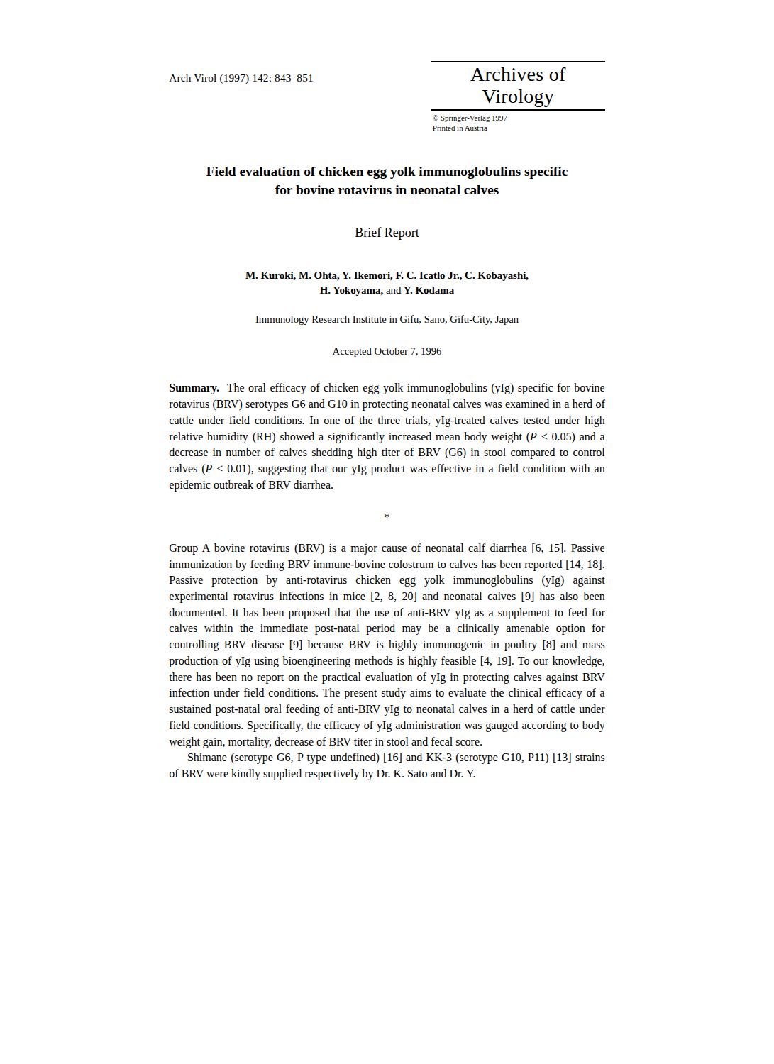Arch Virol (1997) 142: 843–851
Archives of
Virology
© Springer-Verlag 1997
Printed in Austria
Field evaluation of chicken egg yolk immunoglobulins specific
for bovine rotavirus in neonatal calves
Brief Report
M. Kuroki, M. Ohta, Y. Ikemori, F. C. Icatlo Jr., C. Kobayashi,
H. Yokoyama, and Y. Kodama
Immunology Research Institute in Gifu, Sano, Gifu-City, Japan
Accepted October 7, 1996
Summary. The oral efficacy of chicken egg yolk immunoglobulins (yIg) specific for bovine rotavirus (BRV) serotypes G6 and G10 in protecting neonatal calves was examined in a herd of cattle under field conditions. In one of the three trials, yIg-treated calves tested under high relative humidity (RH) showed a significantly increased mean body weight (P < 0.05) and a decrease in number of calves shedding high titer of BRV (G6) in stool compared to control calves (P < 0.01), suggesting that our yIg product was effective in a field condition with an epidemic outbreak of BRV diarrhea.
*
Group A bovine rotavirus (BRV) is a major cause of neonatal calf diarrhea [6, 15]. Passive immunization by feeding BRV immune-bovine colostrum to calves has been reported [14, 18]. Passive protection by anti-rotavirus chicken egg yolk immunoglobulins (yIg) against experimental rotavirus infections in mice [2, 8, 20] and neonatal calves [9] has also been documented. It has been proposed that the use of anti-BRV yIg as a supplement to feed for calves within the immediate post-natal period may be a clinically amenable option for controlling BRV disease [9] because BRV is highly immunogenic in poultry [8] and mass production of yIg using bioengineering methods is highly feasible [4, 19]. To our knowledge, there has been no report on the practical evaluation of yIg in protecting calves against BRV infection under field conditions. The present study aims to evaluate the clinical efficacy of a sustained post-natal oral feeding of anti-BRV yIg to neonatal calves in a herd of cattle under field conditions. Specifically, the efficacy of yIg administration was gauged according to body weight gain, mortality, decrease of BRV titer in stool and fecal score.
Shimane (serotype G6, P type undefined) [16] and KK-3 (serotype G10, P11) [13] strains of BRV were kindly supplied respectively by Dr. K. Sato and Dr. Y.